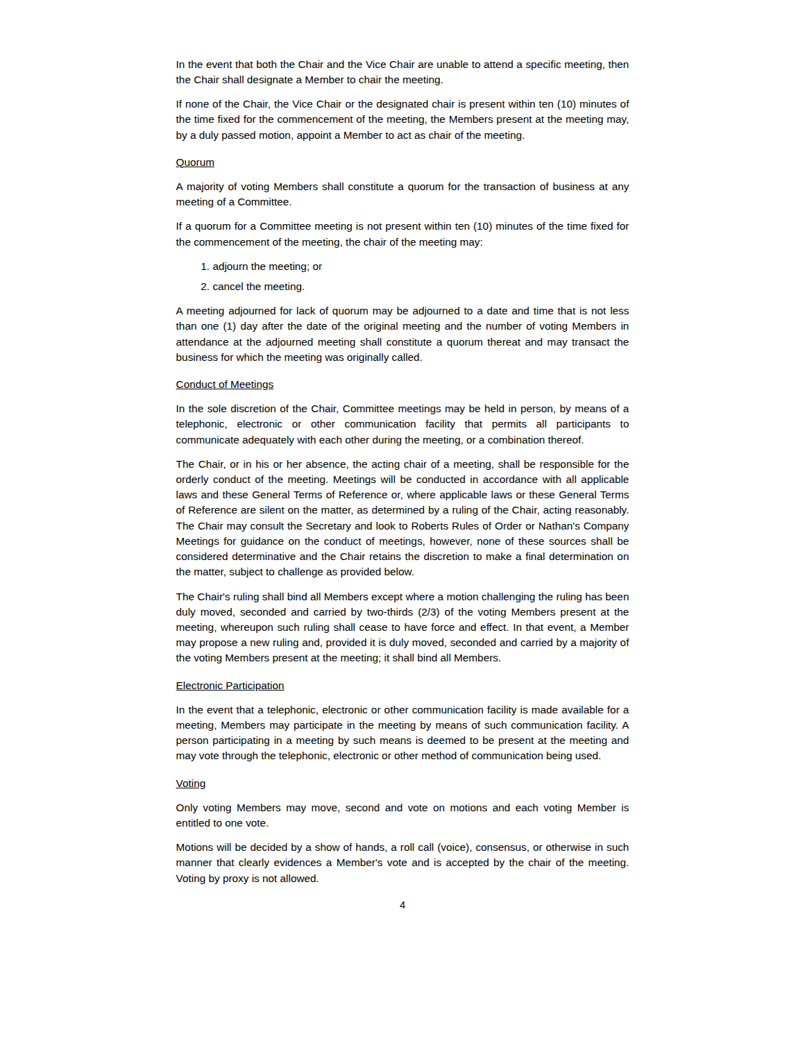In the event that both the Chair and the Vice Chair are unable to attend a specific meeting, then the Chair shall designate a Member to chair the meeting.
If none of the Chair, the Vice Chair or the designated chair is present within ten (10) minutes of the time fixed for the commencement of the meeting, the Members present at the meeting may, by a duly passed motion, appoint a Member to act as chair of the meeting.
Quorum
A majority of voting Members shall constitute a quorum for the transaction of business at any meeting of a Committee.
If a quorum for a Committee meeting is not present within ten (10) minutes of the time fixed for the commencement of the meeting, the chair of the meeting may:
adjourn the meeting; or
cancel the meeting.
A meeting adjourned for lack of quorum may be adjourned to a date and time that is not less than one (1) day after the date of the original meeting and the number of voting Members in attendance at the adjourned meeting shall constitute a quorum thereat and may transact the business for which the meeting was originally called.
Conduct of Meetings
In the sole discretion of the Chair, Committee meetings may be held in person, by means of a telephonic, electronic or other communication facility that permits all participants to communicate adequately with each other during the meeting, or a combination thereof.
The Chair, or in his or her absence, the acting chair of a meeting, shall be responsible for the orderly conduct of the meeting. Meetings will be conducted in accordance with all applicable laws and these General Terms of Reference or, where applicable laws or these General Terms of Reference are silent on the matter, as determined by a ruling of the Chair, acting reasonably. The Chair may consult the Secretary and look to Roberts Rules of Order or Nathan's Company Meetings for guidance on the conduct of meetings, however, none of these sources shall be considered determinative and the Chair retains the discretion to make a final determination on the matter, subject to challenge as provided below.
The Chair's ruling shall bind all Members except where a motion challenging the ruling has been duly moved, seconded and carried by two-thirds (2/3) of the voting Members present at the meeting, whereupon such ruling shall cease to have force and effect. In that event, a Member may propose a new ruling and, provided it is duly moved, seconded and carried by a majority of the voting Members present at the meeting; it shall bind all Members.
Electronic Participation
In the event that a telephonic, electronic or other communication facility is made available for a meeting, Members may participate in the meeting by means of such communication facility. A person participating in a meeting by such means is deemed to be present at the meeting and may vote through the telephonic, electronic or other method of communication being used.
Voting
Only voting Members may move, second and vote on motions and each voting Member is entitled to one vote.
Motions will be decided by a show of hands, a roll call (voice), consensus, or otherwise in such manner that clearly evidences a Member's vote and is accepted by the chair of the meeting. Voting by proxy is not allowed.
4